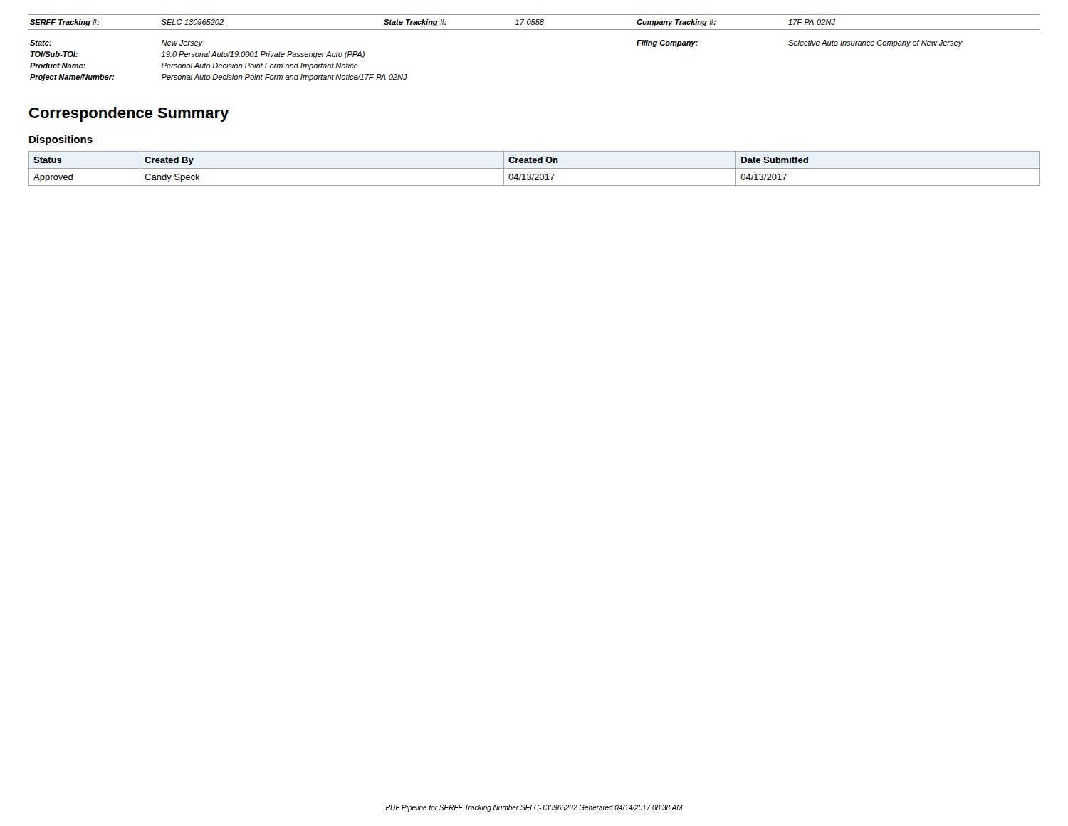| SERFF Tracking #: | SELC-130965202 | State Tracking #: | 17-0558 | Company Tracking #: | 17F-PA-02NJ |
| State: | New Jersey | Filing Company: | Selective Auto Insurance Company of New Jersey |
| TOI/Sub-TOI: | 19.0 Personal Auto/19.0001 Private Passenger Auto (PPA) |
| Product Name: | Personal Auto Decision Point Form and Important Notice |
| Project Name/Number: | Personal Auto Decision Point Form and Important Notice/17F-PA-02NJ |
Correspondence Summary
Dispositions
| Status | Created By | Created On | Date Submitted |
| --- | --- | --- | --- |
| Approved | Candy Speck | 04/13/2017 | 04/13/2017 |
PDF Pipeline for SERFF Tracking Number SELC-130965202 Generated 04/14/2017 08:38 AM